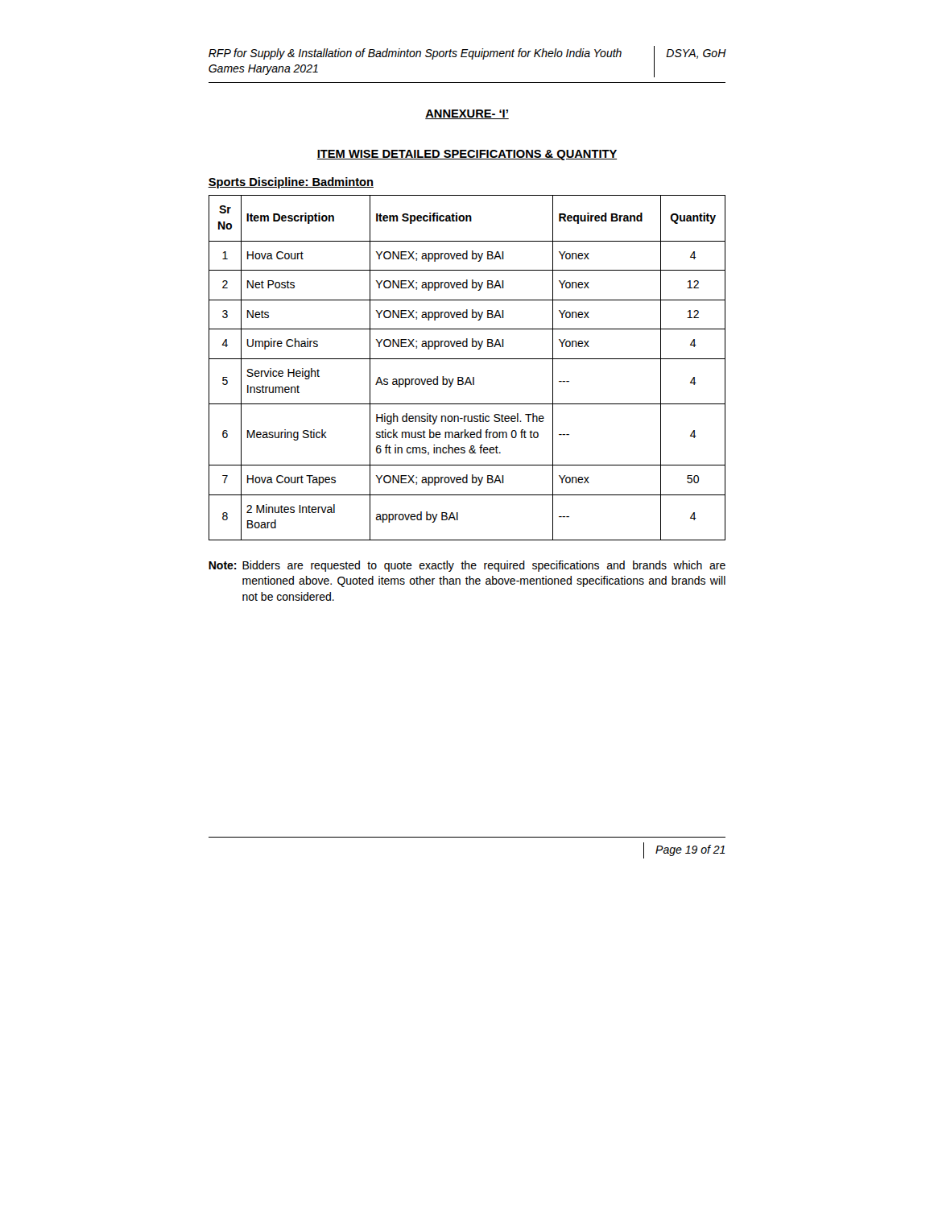RFP for Supply & Installation of Badminton Sports Equipment for Khelo India Youth Games Haryana 2021
DSYA, GoH
ANNEXURE- ‘I’
ITEM WISE DETAILED SPECIFICATIONS & QUANTITY
Sports Discipline: Badminton
| Sr No | Item Description | Item Specification | Required Brand | Quantity |
| --- | --- | --- | --- | --- |
| 1 | Hova Court | YONEX; approved by BAI | Yonex | 4 |
| 2 | Net Posts | YONEX; approved by BAI | Yonex | 12 |
| 3 | Nets | YONEX; approved by BAI | Yonex | 12 |
| 4 | Umpire Chairs | YONEX; approved by BAI | Yonex | 4 |
| 5 | Service Height Instrument | As approved by BAI | --- | 4 |
| 6 | Measuring Stick | High density non-rustic Steel. The stick must be marked from 0 ft to 6 ft in cms, inches & feet. | --- | 4 |
| 7 | Hova Court Tapes | YONEX; approved by BAI | Yonex | 50 |
| 8 | 2 Minutes Interval Board | approved by BAI | --- | 4 |
Note: Bidders are requested to quote exactly the required specifications and brands which are mentioned above. Quoted items other than the above-mentioned specifications and brands will not be considered.
Page 19 of 21